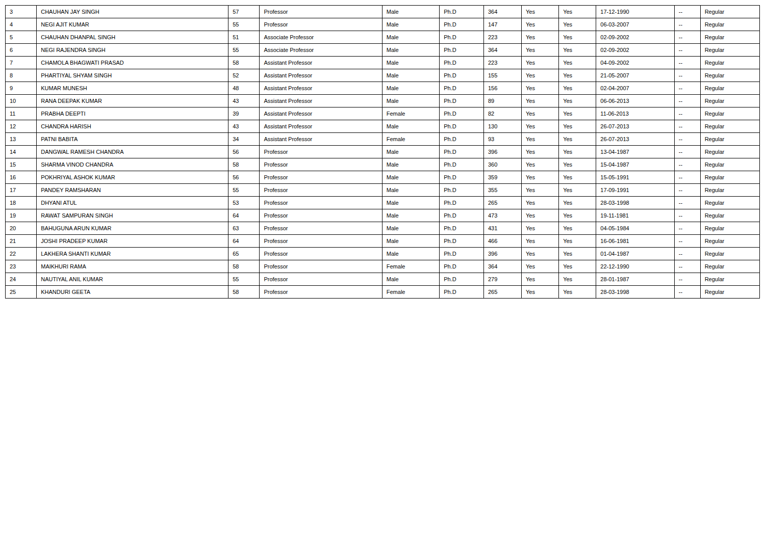| 3 | CHAUHAN JAY SINGH | 57 | Professor | Male | Ph.D | 364 | Yes | Yes | 17-12-1990 | -- | Regular |
| 4 | NEGI AJIT KUMAR | 55 | Professor | Male | Ph.D | 147 | Yes | Yes | 06-03-2007 | -- | Regular |
| 5 | CHAUHAN DHANPAL SINGH | 51 | Associate Professor | Male | Ph.D | 223 | Yes | Yes | 02-09-2002 | -- | Regular |
| 6 | NEGI RAJENDRA SINGH | 55 | Associate Professor | Male | Ph.D | 364 | Yes | Yes | 02-09-2002 | -- | Regular |
| 7 | CHAMOLA BHAGWATI PRASAD | 58 | Assistant Professor | Male | Ph.D | 223 | Yes | Yes | 04-09-2002 | -- | Regular |
| 8 | PHARTIYAL SHYAM SINGH | 52 | Assistant Professor | Male | Ph.D | 155 | Yes | Yes | 21-05-2007 | -- | Regular |
| 9 | KUMAR MUNESH | 48 | Assistant Professor | Male | Ph.D | 156 | Yes | Yes | 02-04-2007 | -- | Regular |
| 10 | RANA DEEPAK KUMAR | 43 | Assistant Professor | Male | Ph.D | 89 | Yes | Yes | 06-06-2013 | -- | Regular |
| 11 | PRABHA DEEPTI | 39 | Assistant Professor | Female | Ph.D | 82 | Yes | Yes | 11-06-2013 | -- | Regular |
| 12 | CHANDRA HARISH | 43 | Assistant Professor | Male | Ph.D | 130 | Yes | Yes | 26-07-2013 | -- | Regular |
| 13 | PATNI BABITA | 34 | Assistant Professor | Female | Ph.D | 93 | Yes | Yes | 26-07-2013 | -- | Regular |
| 14 | DANGWAL RAMESH CHANDRA | 56 | Professor | Male | Ph.D | 396 | Yes | Yes | 13-04-1987 | -- | Regular |
| 15 | SHARMA VINOD CHANDRA | 58 | Professor | Male | Ph.D | 360 | Yes | Yes | 15-04-1987 | -- | Regular |
| 16 | POKHRIYAL ASHOK KUMAR | 56 | Professor | Male | Ph.D | 359 | Yes | Yes | 15-05-1991 | -- | Regular |
| 17 | PANDEY RAMSHARAN | 55 | Professor | Male | Ph.D | 355 | Yes | Yes | 17-09-1991 | -- | Regular |
| 18 | DHYANI ATUL | 53 | Professor | Male | Ph.D | 265 | Yes | Yes | 28-03-1998 | -- | Regular |
| 19 | RAWAT SAMPURAN SINGH | 64 | Professor | Male | Ph.D | 473 | Yes | Yes | 19-11-1981 | -- | Regular |
| 20 | BAHUGUNA ARUN KUMAR | 63 | Professor | Male | Ph.D | 431 | Yes | Yes | 04-05-1984 | -- | Regular |
| 21 | JOSHI PRADEEP KUMAR | 64 | Professor | Male | Ph.D | 466 | Yes | Yes | 16-06-1981 | -- | Regular |
| 22 | LAKHERA SHANTI KUMAR | 65 | Professor | Male | Ph.D | 396 | Yes | Yes | 01-04-1987 | -- | Regular |
| 23 | MAIKHURI RAMA | 58 | Professor | Female | Ph.D | 364 | Yes | Yes | 22-12-1990 | -- | Regular |
| 24 | NAUTIYAL ANIL KUMAR | 55 | Professor | Male | Ph.D | 279 | Yes | Yes | 28-01-1987 | -- | Regular |
| 25 | KHANDURI GEETA | 58 | Professor | Female | Ph.D | 265 | Yes | Yes | 28-03-1998 | -- | Regular |